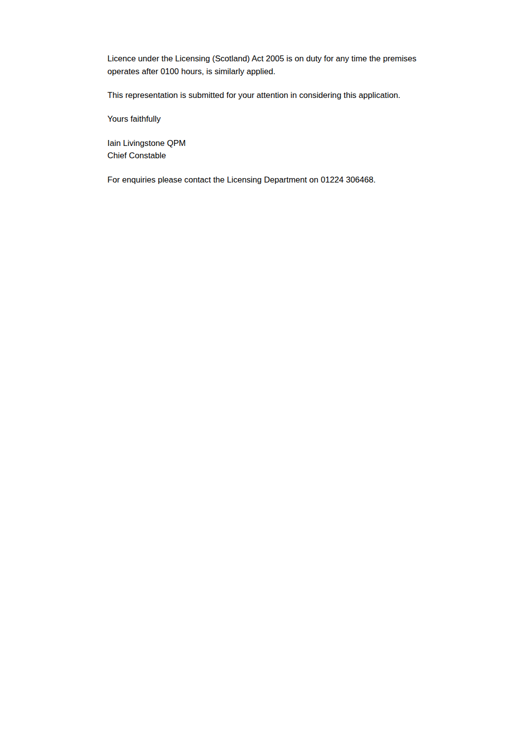Licence under the Licensing (Scotland) Act 2005 is on duty for any time the premises operates after 0100 hours, is similarly applied.
This representation is submitted for your attention in considering this application.
Yours faithfully
Iain Livingstone QPM
Chief Constable
For enquiries please contact the Licensing Department on 01224 306468.